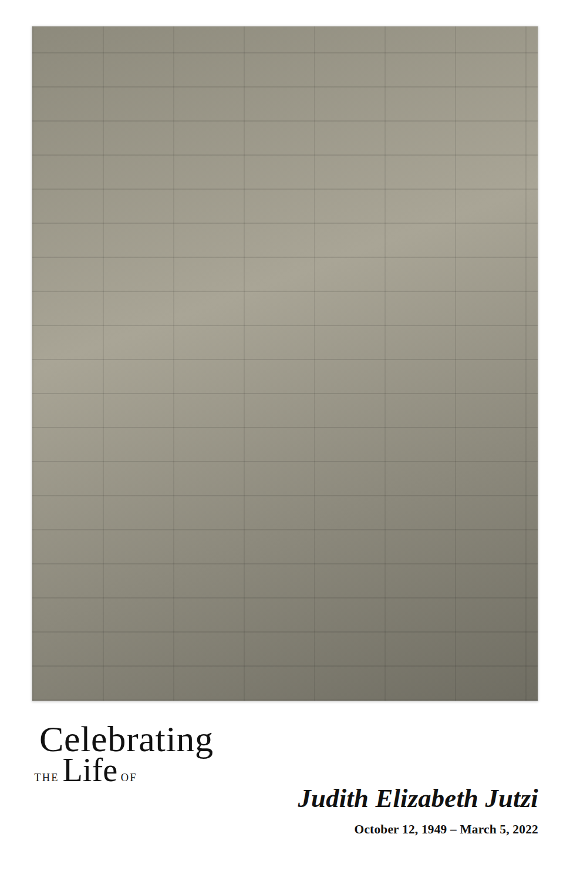Celebrating
The Life of
Judith Elizabeth Jutzi
October 12, 1949 – March 5, 2022